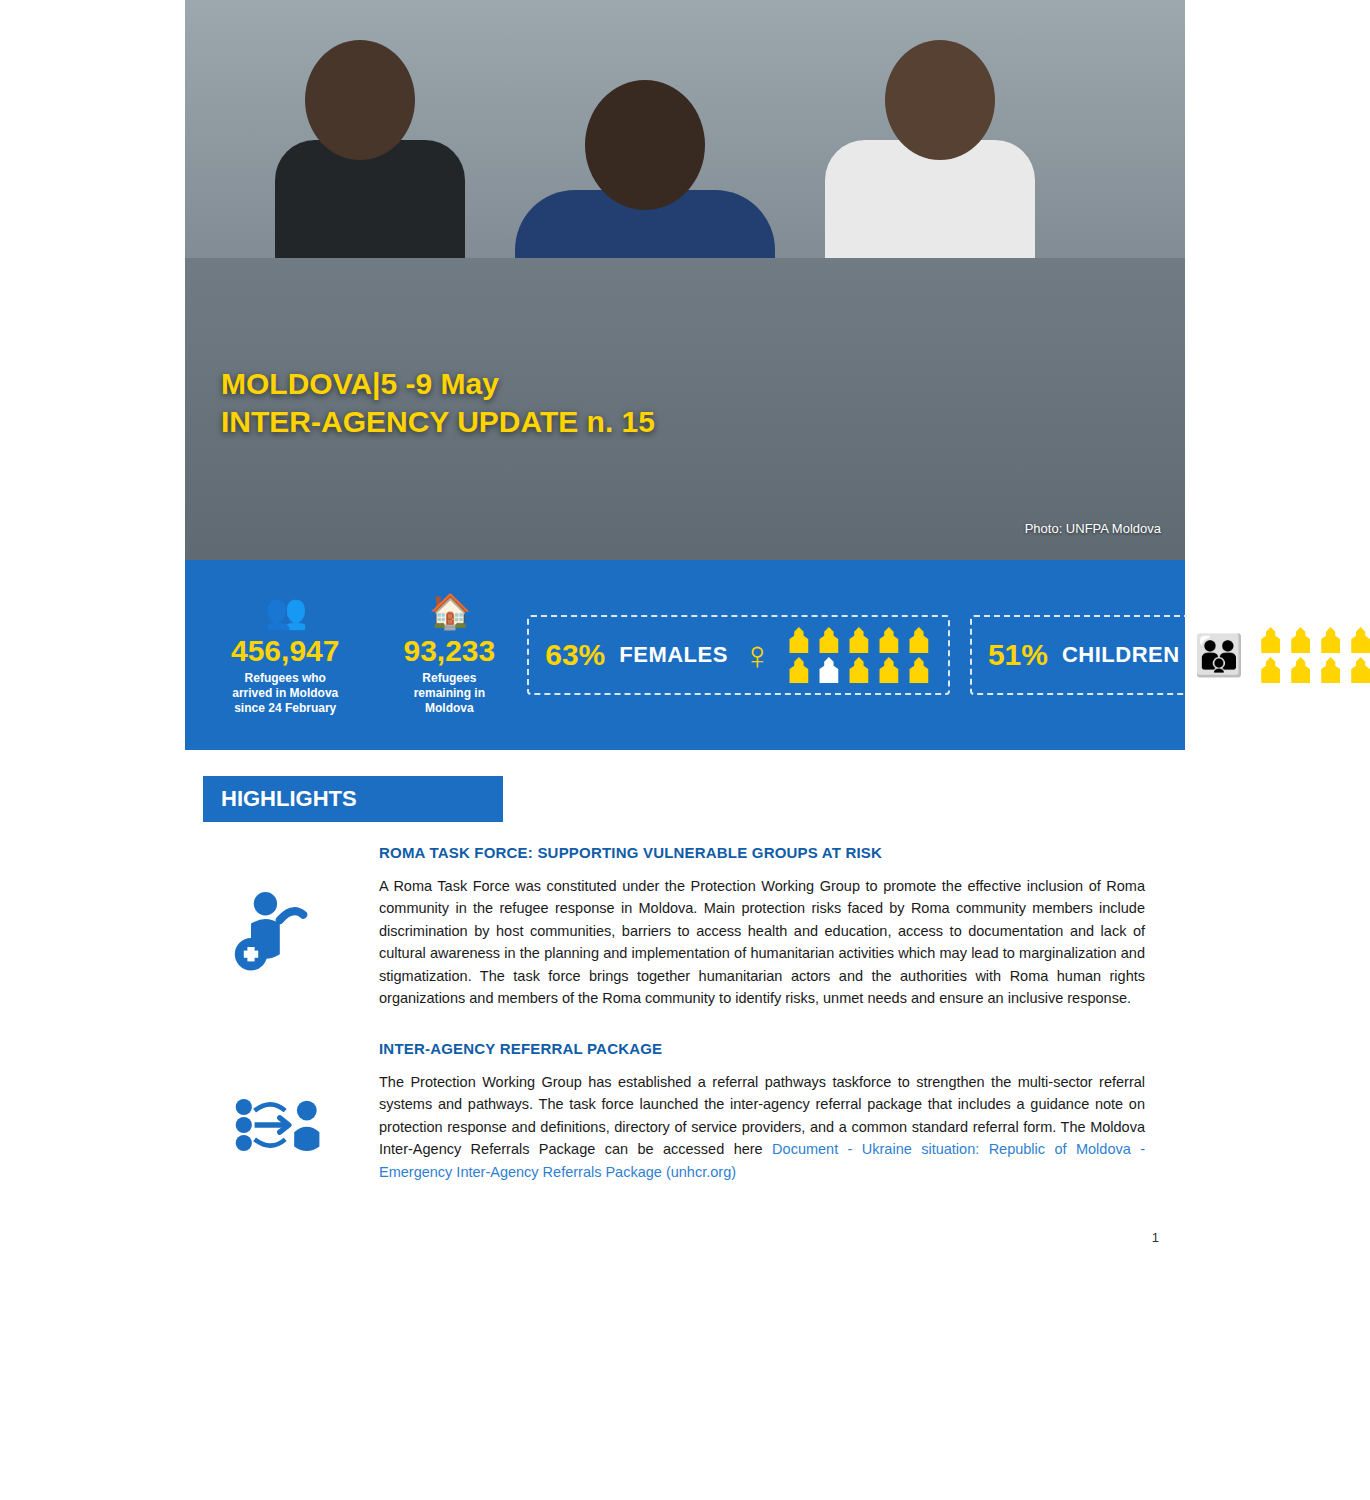MOLDOVA|5 -9 May
INTER-AGENCY UPDATE n. 15
Photo: UNFPA Moldova
👥
456,947
Refugees who arrived in Moldova since 24 February
🏠
93,233
Refugees remaining in Moldova
63%
FEMALES
♀
51%
CHILDREN
👪
HIGHLIGHTS
ROMA TASK FORCE: SUPPORTING VULNERABLE GROUPS AT RISK
A Roma Task Force was constituted under the Protection Working Group to promote the effective inclusion of Roma community in the refugee response in Moldova. Main protection risks faced by Roma community members include discrimination by host communities, barriers to access health and education, access to documentation and lack of cultural awareness in the planning and implementation of humanitarian activities which may lead to marginalization and stigmatization. The task force brings together humanitarian actors and the authorities with Roma human rights organizations and members of the Roma community to identify risks, unmet needs and ensure an inclusive response.
INTER-AGENCY REFERRAL PACKAGE
The Protection Working Group has established a referral pathways taskforce to strengthen the multi-sector referral systems and pathways. The task force launched the inter-agency referral package that includes a guidance note on protection response and definitions, directory of service providers, and a common standard referral form. The Moldova Inter-Agency Referrals Package can be accessed here Document - Ukraine situation: Republic of Moldova - Emergency Inter-Agency Referrals Package (unhcr.org)
1